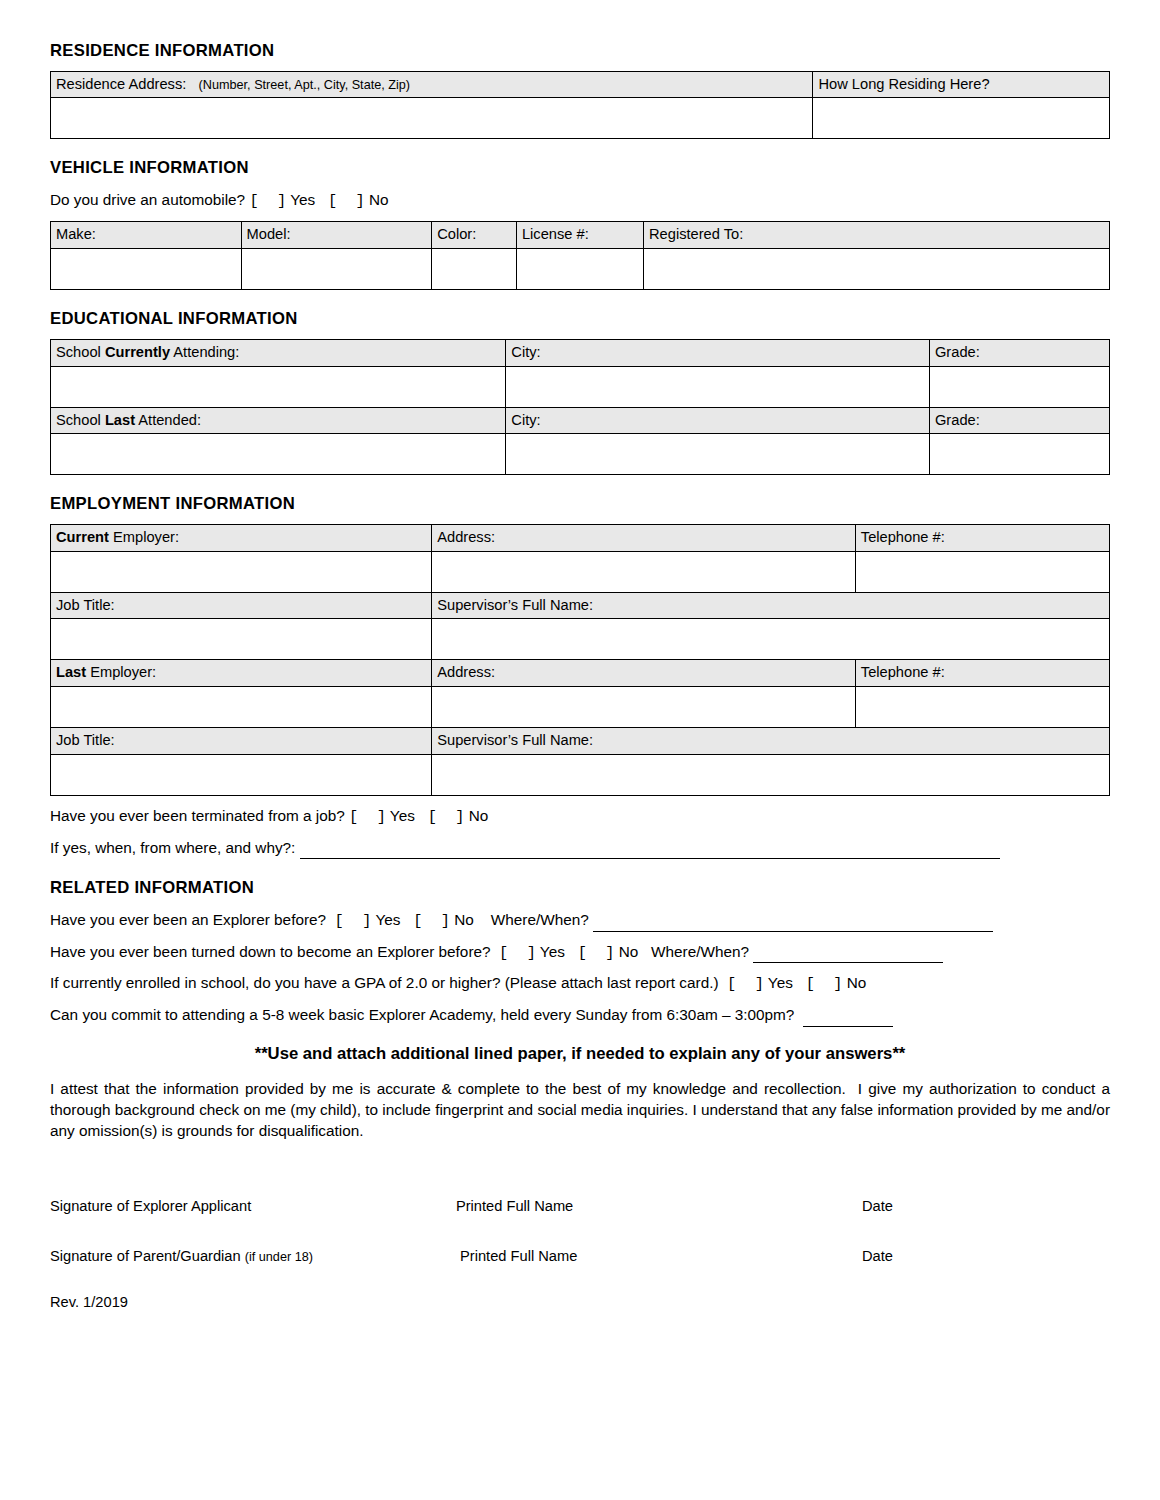RESIDENCE INFORMATION
| Residence Address: (Number, Street, Apt., City, State, Zip) | How Long Residing Here? |
VEHICLE INFORMATION
Do you drive an automobile? [ ] Yes [ ] No
| Make: | Model: | Color: | License #: | Registered To: |
EDUCATIONAL INFORMATION
| School Currently Attending: | City: | Grade: |
| School Last Attended: | City: | Grade: |
EMPLOYMENT INFORMATION
| Current Employer: | Address: | Telephone #: |
| Job Title: | Supervisor’s Full Name: |
| Last Employer: | Address: | Telephone #: |
| Job Title: | Supervisor’s Full Name: |
Have you ever been terminated from a job? [ ] Yes [ ] No
If yes, when, from where, and why?:
RELATED INFORMATION
Have you ever been an Explorer before? [ ] Yes [ ] No Where/When?
Have you ever been turned down to become an Explorer before? [ ] Yes [ ] No Where/When?
If currently enrolled in school, do you have a GPA of 2.0 or higher? (Please attach last report card.) [ ] Yes [ ] No
Can you commit to attending a 5-8 week basic Explorer Academy, held every Sunday from 6:30am – 3:00pm?
**Use and attach additional lined paper, if needed to explain any of your answers**
I attest that the information provided by me is accurate & complete to the best of my knowledge and recollection. I give my authorization to conduct a thorough background check on me (my child), to include fingerprint and social media inquiries. I understand that any false information provided by me and/or any omission(s) is grounds for disqualification.
| Signature of Explorer Applicant | Printed Full Name | Date |
| Signature of Parent/Guardian (if under 18) | Printed Full Name | Date |
Rev. 1/2019